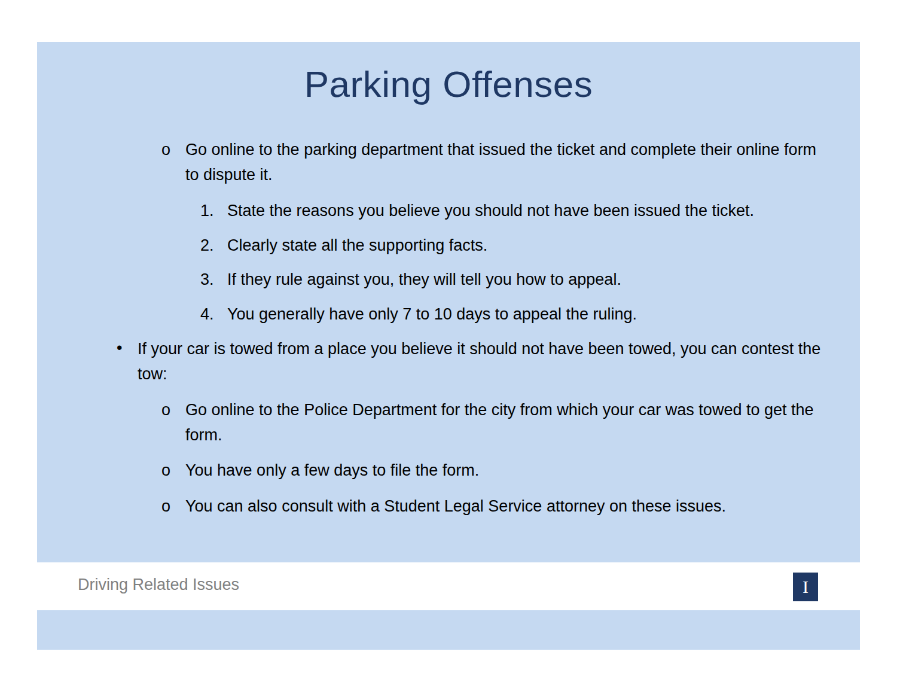Parking Offenses
o Go online to the parking department that issued the ticket and complete their online form to dispute it.
1. State the reasons you believe you should not have been issued the ticket.
2. Clearly state all the supporting facts.
3. If they rule against you, they will tell you how to appeal.
4. You generally have only 7 to 10 days to appeal the ruling.
•If your car is towed from a place you believe it should not have been towed, you can contest the tow:
o Go online to the Police Department for the city from which your car was towed to get the form.
o You have only a few days to file the form.
o You can also consult with a Student Legal Service attorney on these issues.
Driving Related Issues
I